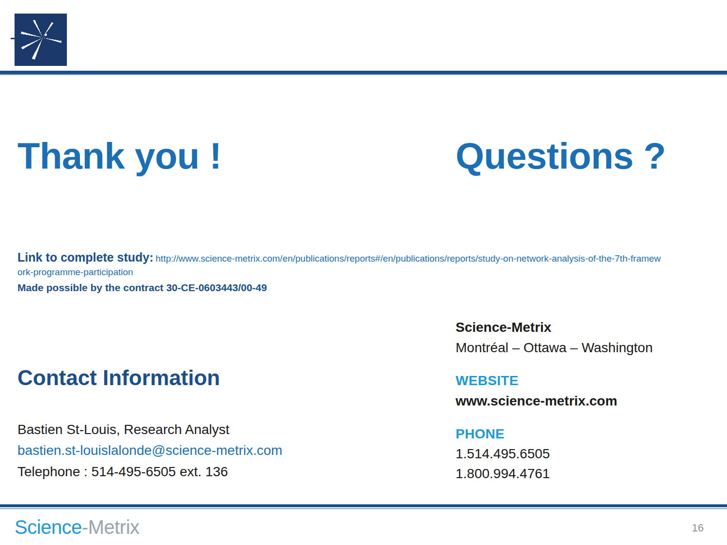Thank you !
Questions ?
Link to complete study: http://www.science-metrix.com/en/publications/reports#/en/publications/reports/study-on-network-analysis-of-the-7th-framework-programme-participation Made possible by the contract 30-CE-0603443/00-49
Contact Information
Bastien St-Louis, Research Analyst
bastien.st-louislalonde@science-metrix.com
Telephone : 514-495-6505 ext. 136
Science-Metrix
Montréal – Ottawa – Washington
WEBSITE
www.science-metrix.com
PHONE
1.514.495.6505
1.800.994.4761
Science-Metrix
16